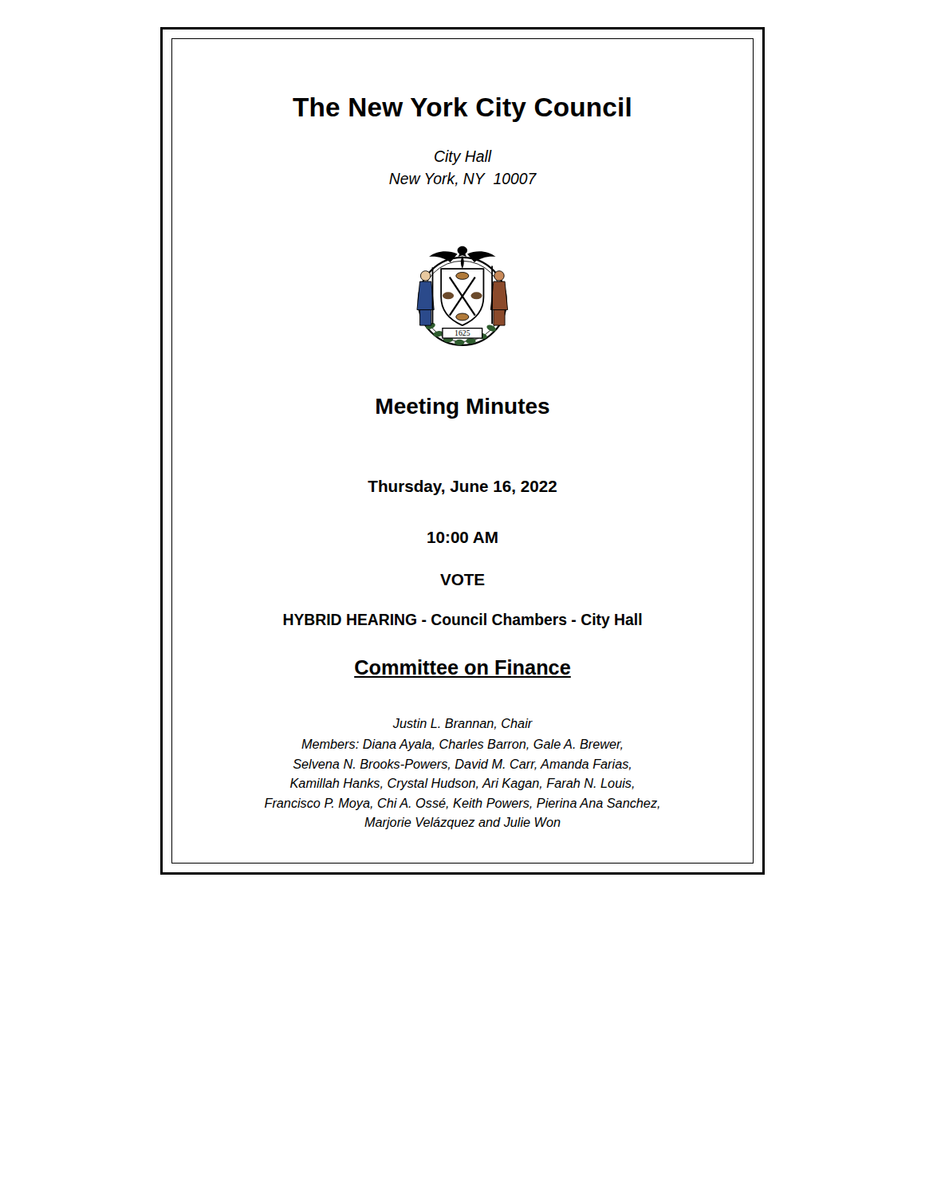The New York City Council
City Hall
New York, NY 10007
1625
Meeting Minutes
Thursday, June 16, 2022
10:00 AM
VOTE
HYBRID HEARING - Council Chambers - City Hall
Committee on Finance
Justin L. Brannan, Chair Members: Diana Ayala, Charles Barron, Gale A. Brewer,
Selvena N. Brooks-Powers, David M. Carr, Amanda Farias,
Kamillah Hanks, Crystal Hudson, Ari Kagan, Farah N. Louis,
Francisco P. Moya, Chi A. Ossé, Keith Powers, Pierina Ana Sanchez,
Marjorie Velázquez and Julie Won